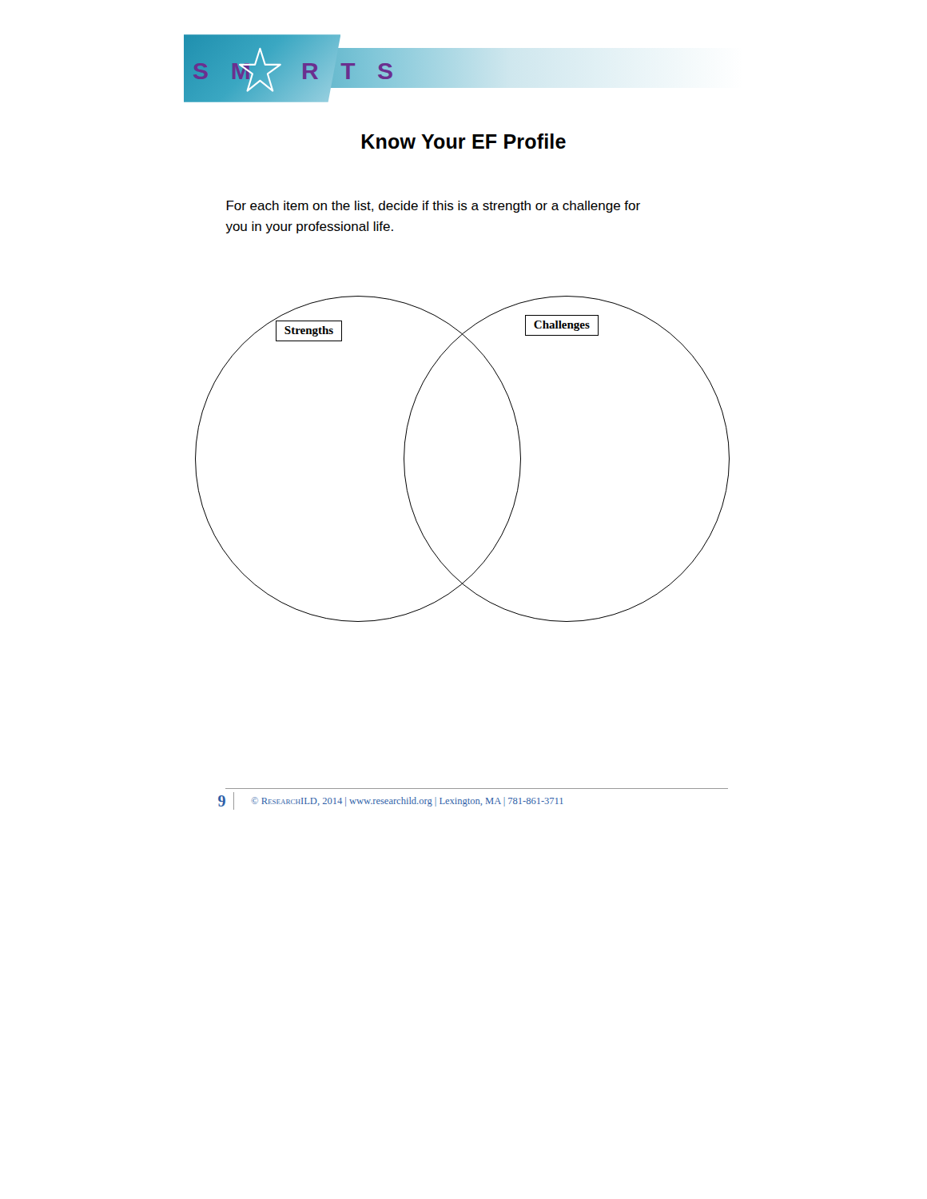S M R T S
Know Your EF Profile
For each item on the list, decide if this is a strength or a challenge for you in your professional life.
Strengths
Challenges
9
© ResearchILD, 2014 | www.researchild.org | Lexington, MA | 781-861-3711